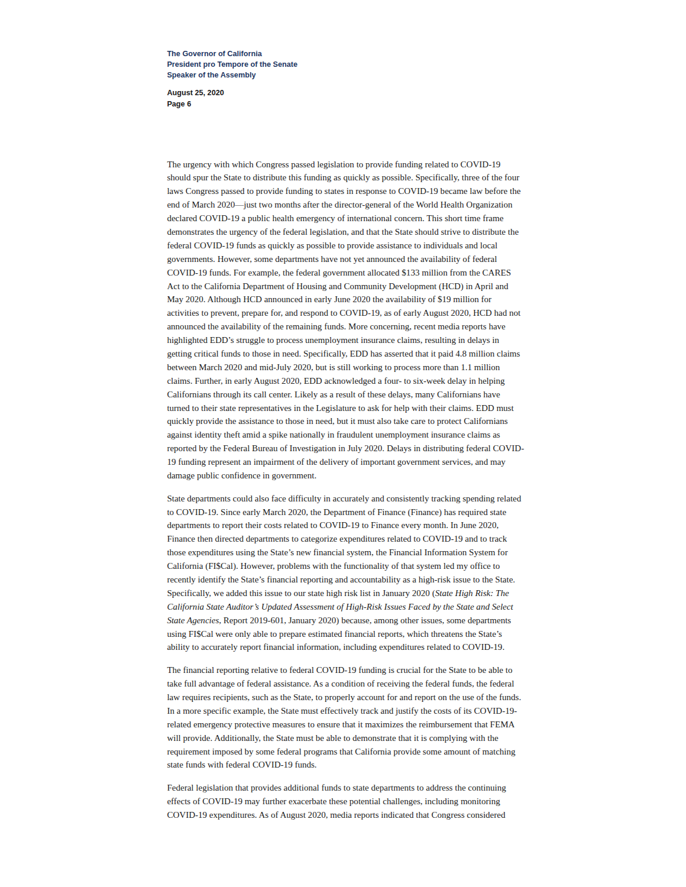The Governor of California
President pro Tempore of the Senate
Speaker of the Assembly
August 25, 2020
Page 6
The urgency with which Congress passed legislation to provide funding related to COVID-19 should spur the State to distribute this funding as quickly as possible. Specifically, three of the four laws Congress passed to provide funding to states in response to COVID-19 became law before the end of March 2020—just two months after the director-general of the World Health Organization declared COVID-19 a public health emergency of international concern. This short time frame demonstrates the urgency of the federal legislation, and that the State should strive to distribute the federal COVID-19 funds as quickly as possible to provide assistance to individuals and local governments. However, some departments have not yet announced the availability of federal COVID-19 funds. For example, the federal government allocated $133 million from the CARES Act to the California Department of Housing and Community Development (HCD) in April and May 2020. Although HCD announced in early June 2020 the availability of $19 million for activities to prevent, prepare for, and respond to COVID-19, as of early August 2020, HCD had not announced the availability of the remaining funds. More concerning, recent media reports have highlighted EDD’s struggle to process unemployment insurance claims, resulting in delays in getting critical funds to those in need. Specifically, EDD has asserted that it paid 4.8 million claims between March 2020 and mid-July 2020, but is still working to process more than 1.1 million claims. Further, in early August 2020, EDD acknowledged a four- to six-week delay in helping Californians through its call center. Likely as a result of these delays, many Californians have turned to their state representatives in the Legislature to ask for help with their claims. EDD must quickly provide the assistance to those in need, but it must also take care to protect Californians against identity theft amid a spike nationally in fraudulent unemployment insurance claims as reported by the Federal Bureau of Investigation in July 2020. Delays in distributing federal COVID-19 funding represent an impairment of the delivery of important government services, and may damage public confidence in government.
State departments could also face difficulty in accurately and consistently tracking spending related to COVID-19. Since early March 2020, the Department of Finance (Finance) has required state departments to report their costs related to COVID-19 to Finance every month. In June 2020, Finance then directed departments to categorize expenditures related to COVID-19 and to track those expenditures using the State’s new financial system, the Financial Information System for California (FI$Cal). However, problems with the functionality of that system led my office to recently identify the State’s financial reporting and accountability as a high-risk issue to the State. Specifically, we added this issue to our state high risk list in January 2020 (State High Risk: The California State Auditor’s Updated Assessment of High-Risk Issues Faced by the State and Select State Agencies, Report 2019-601, January 2020) because, among other issues, some departments using FI$Cal were only able to prepare estimated financial reports, which threatens the State’s ability to accurately report financial information, including expenditures related to COVID-19.
The financial reporting relative to federal COVID-19 funding is crucial for the State to be able to take full advantage of federal assistance. As a condition of receiving the federal funds, the federal law requires recipients, such as the State, to properly account for and report on the use of the funds. In a more specific example, the State must effectively track and justify the costs of its COVID-19-related emergency protective measures to ensure that it maximizes the reimbursement that FEMA will provide. Additionally, the State must be able to demonstrate that it is complying with the requirement imposed by some federal programs that California provide some amount of matching state funds with federal COVID-19 funds.
Federal legislation that provides additional funds to state departments to address the continuing effects of COVID-19 may further exacerbate these potential challenges, including monitoring COVID-19 expenditures. As of August 2020, media reports indicated that Congress considered